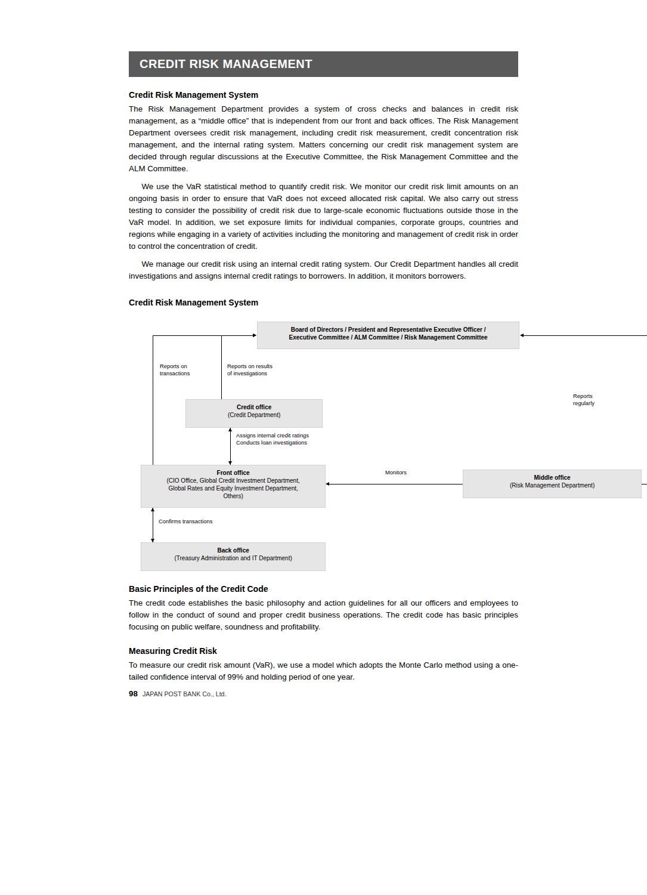CREDIT RISK MANAGEMENT
Credit Risk Management System
The Risk Management Department provides a system of cross checks and balances in credit risk management, as a “middle office” that is independent from our front and back offices. The Risk Management Department oversees credit risk management, including credit risk measurement, credit concentration risk management, and the internal rating system. Matters concerning our credit risk management system are decided through regular discussions at the Executive Committee, the Risk Management Committee and the ALM Committee.
We use the VaR statistical method to quantify credit risk. We monitor our credit risk limit amounts on an ongoing basis in order to ensure that VaR does not exceed allocated risk capital. We also carry out stress testing to consider the possibility of credit risk due to large-scale economic fluctuations outside those in the VaR model. In addition, we set exposure limits for individual companies, corporate groups, countries and regions while engaging in a variety of activities including the monitoring and management of credit risk in order to control the concentration of credit.
We manage our credit risk using an internal credit rating system. Our Credit Department handles all credit investigations and assigns internal credit ratings to borrowers. In addition, it monitors borrowers.
Credit Risk Management System
Board of Directors / President and Representative Executive Officer /
Executive Committee / ALM Committee / Risk Management Committee
Credit office
(Credit Department)
Front office
(CIO Office, Global Credit Investment Department,
Global Rates and Equity Investment Department,
Others)
Back office
(Treasury Administration and IT Department)
Middle office
(Risk Management Department)
Reports on
transactions
Reports on results
of investigations
Reports regularly
Assigns internal credit ratings
Conducts loan investigations
Monitors
Confirms transactions
Basic Principles of the Credit Code
The credit code establishes the basic philosophy and action guidelines for all our officers and employees to follow in the conduct of sound and proper credit business operations. The credit code has basic principles focusing on public welfare, soundness and profitability.
Measuring Credit Risk
To measure our credit risk amount (VaR), we use a model which adopts the Monte Carlo method using a one-tailed confidence interval of 99% and holding period of one year.
98 JAPAN POST BANK Co., Ltd.